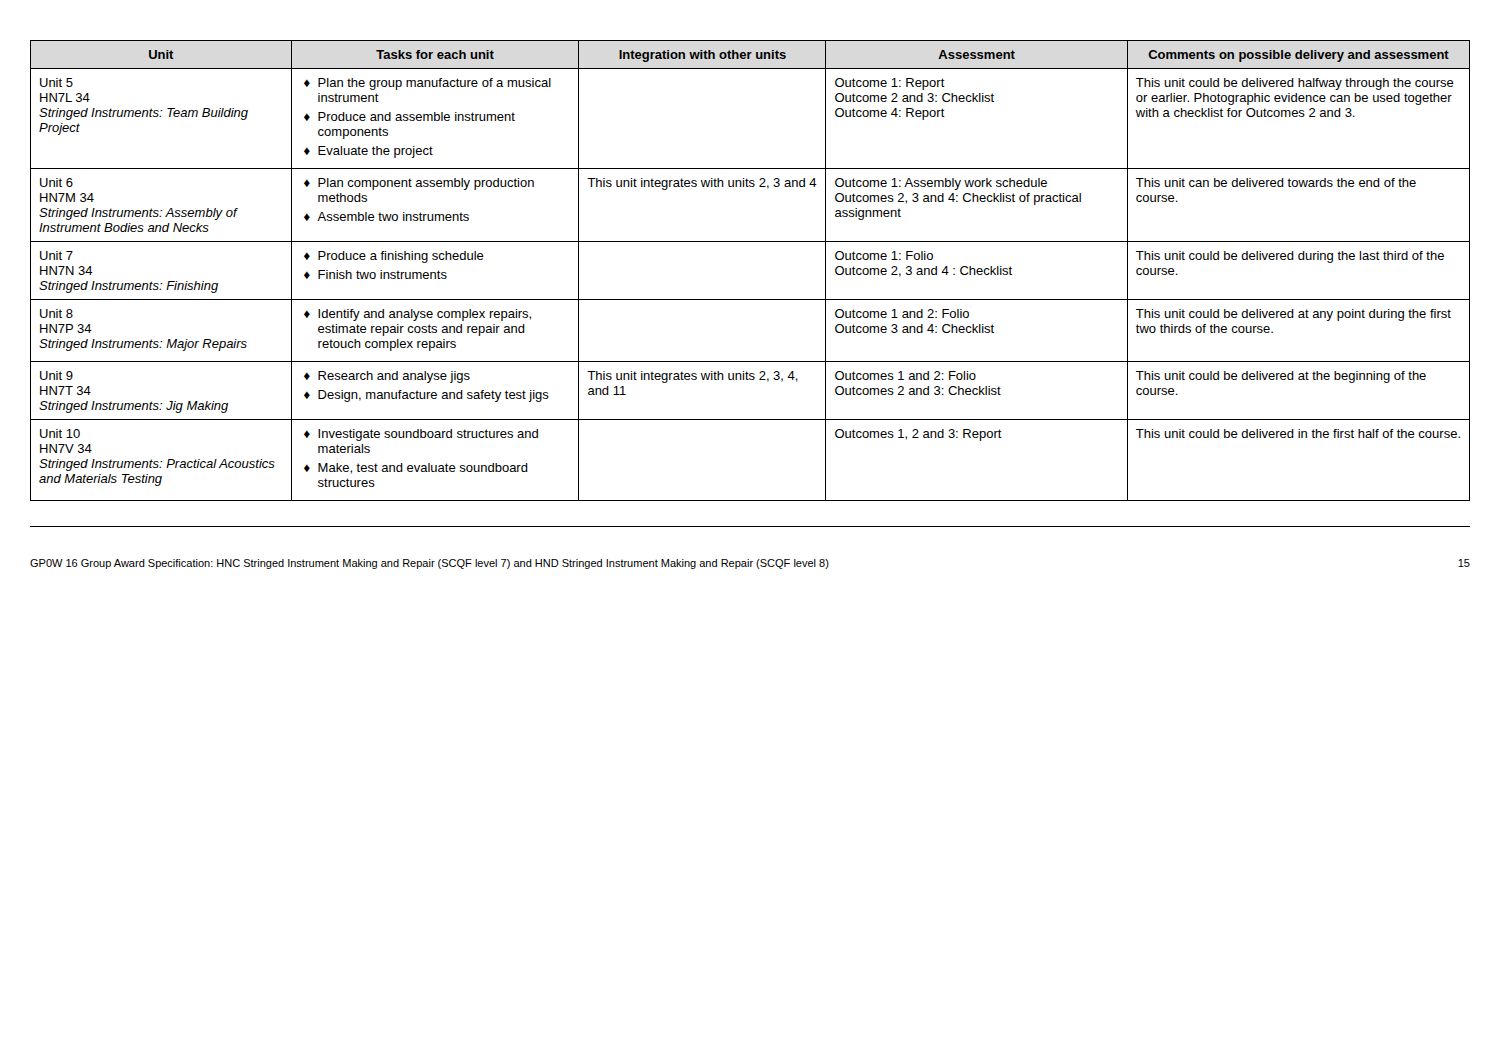| Unit | Tasks for each unit | Integration with other units | Assessment | Comments on possible delivery and assessment |
| --- | --- | --- | --- | --- |
| Unit 5 HN7L 34 Stringed Instruments: Team Building Project | Plan the group manufacture of a musical instrument Produce and assemble instrument components Evaluate the project | | Outcome 1: Report Outcome 2 and 3: Checklist Outcome 4: Report | This unit could be delivered halfway through the course or earlier. Photographic evidence can be used together with a checklist for Outcomes 2 and 3. |
| Unit 6 HN7M 34 Stringed Instruments: Assembly of Instrument Bodies and Necks | Plan component assembly production methods Assemble two instruments | This unit integrates with units 2, 3 and 4 | Outcome 1: Assembly work schedule Outcomes 2, 3 and 4: Checklist of practical assignment | This unit can be delivered towards the end of the course. |
| Unit 7 HN7N 34 Stringed Instruments: Finishing | Produce a finishing schedule Finish two instruments | | Outcome 1: Folio Outcome 2, 3 and 4 : Checklist | This unit could be delivered during the last third of the course. |
| Unit 8 HN7P 34 Stringed Instruments: Major Repairs | Identify and analyse complex repairs, estimate repair costs and repair and retouch complex repairs | | Outcome 1 and 2: Folio Outcome 3 and 4: Checklist | This unit could be delivered at any point during the first two thirds of the course. |
| Unit 9 HN7T 34 Stringed Instruments: Jig Making | Research and analyse jigs Design, manufacture and safety test jigs | This unit integrates with units 2, 3, 4, and 11 | Outcomes 1 and 2: Folio Outcomes 2 and 3: Checklist | This unit could be delivered at the beginning of the course. |
| Unit 10 HN7V 34 Stringed Instruments: Practical Acoustics and Materials Testing | Investigate soundboard structures and materials Make, test and evaluate soundboard structures | | Outcomes 1, 2 and 3: Report | This unit could be delivered in the first half of the course. |
GP0W 16 Group Award Specification: HNC Stringed Instrument Making and Repair (SCQF level 7) and HND Stringed Instrument Making and Repair (SCQF level 8)
15